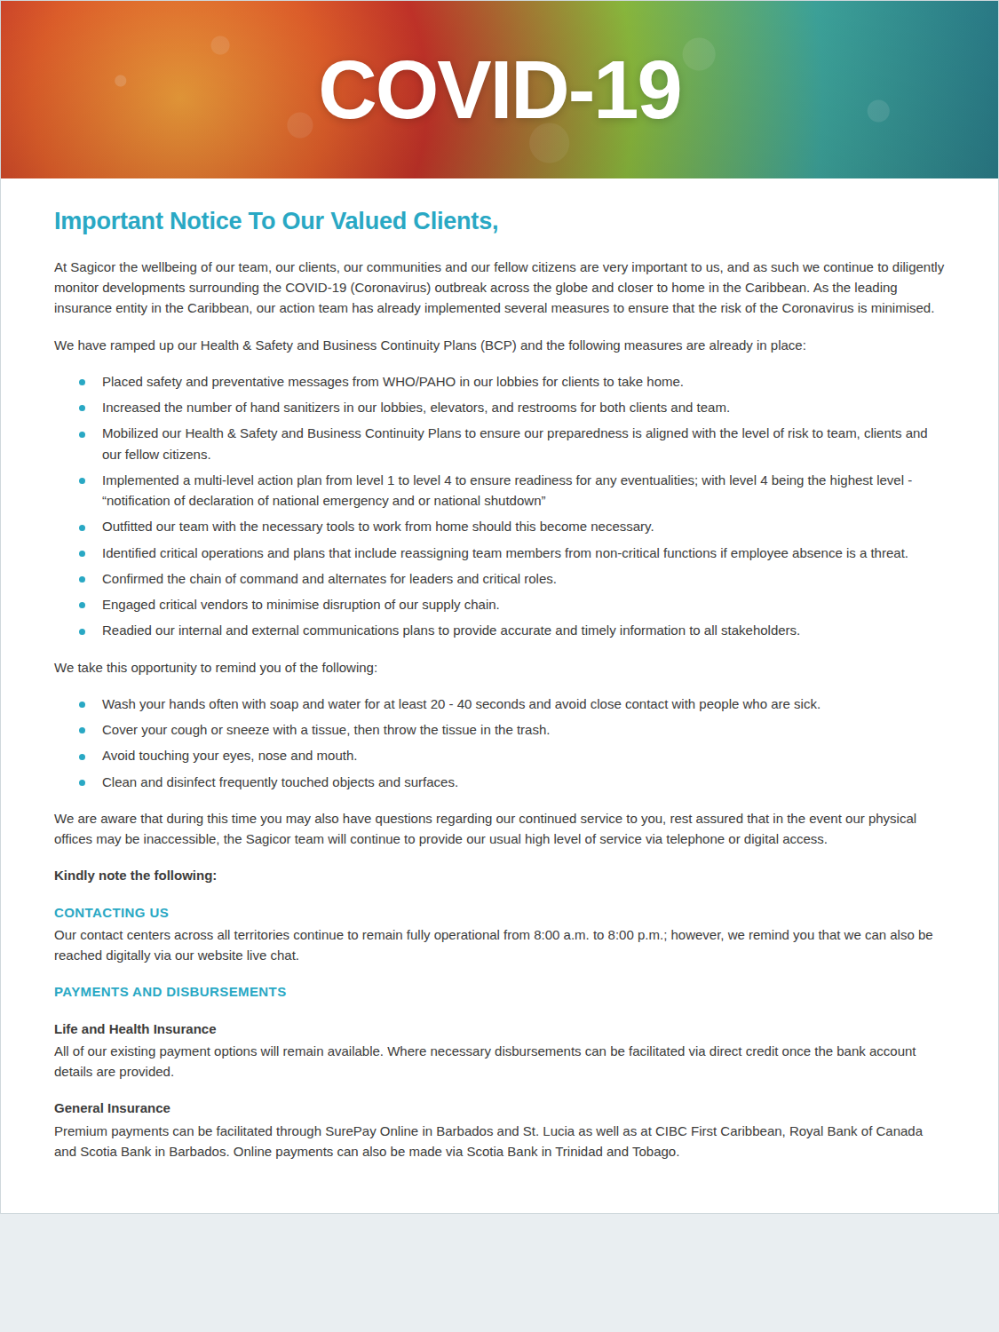COVID-19
Important Notice To Our Valued Clients,
At Sagicor the wellbeing of our team, our clients, our communities and our fellow citizens are very important to us, and as such we continue to diligently monitor developments surrounding the COVID-19 (Coronavirus) outbreak across the globe and closer to home in the Caribbean. As the leading insurance entity in the Caribbean, our action team has already implemented several measures to ensure that the risk of the Coronavirus is minimised.
We have ramped up our Health & Safety and Business Continuity Plans (BCP) and the following measures are already in place:
Placed safety and preventative messages from WHO/PAHO in our lobbies for clients to take home.
Increased the number of hand sanitizers in our lobbies, elevators, and restrooms for both clients and team.
Mobilized our Health & Safety and Business Continuity Plans to ensure our preparedness is aligned with the level of risk to team, clients and our fellow citizens.
Implemented a multi-level action plan from level 1 to level 4 to ensure readiness for any eventualities; with level 4 being the highest level - “notification of declaration of national emergency and or national shutdown”
Outfitted our team with the necessary tools to work from home should this become necessary.
Identified critical operations and plans that include reassigning team members from non-critical functions if employee absence is a threat.
Confirmed the chain of command and alternates for leaders and critical roles.
Engaged critical vendors to minimise disruption of our supply chain.
Readied our internal and external communications plans to provide accurate and timely information to all stakeholders.
We take this opportunity to remind you of the following:
Wash your hands often with soap and water for at least 20 - 40 seconds and avoid close contact with people who are sick.
Cover your cough or sneeze with a tissue, then throw the tissue in the trash.
Avoid touching your eyes, nose and mouth.
Clean and disinfect frequently touched objects and surfaces.
We are aware that during this time you may also have questions regarding our continued service to you, rest assured that in the event our physical offices may be inaccessible, the Sagicor team will continue to provide our usual high level of service via telephone or digital access.
Kindly note the following:
Contacting Us
Our contact centers across all territories continue to remain fully operational from 8:00 a.m. to 8:00 p.m.; however, we remind you that we can also be reached digitally via our website live chat.
Payments and Disbursements
Life and Health Insurance
All of our existing payment options will remain available. Where necessary disbursements can be facilitated via direct credit once the bank account details are provided.
General Insurance
Premium payments can be facilitated through SurePay Online in Barbados and St. Lucia as well as at CIBC First Caribbean, Royal Bank of Canada and Scotia Bank in Barbados. Online payments can also be made via Scotia Bank in Trinidad and Tobago.